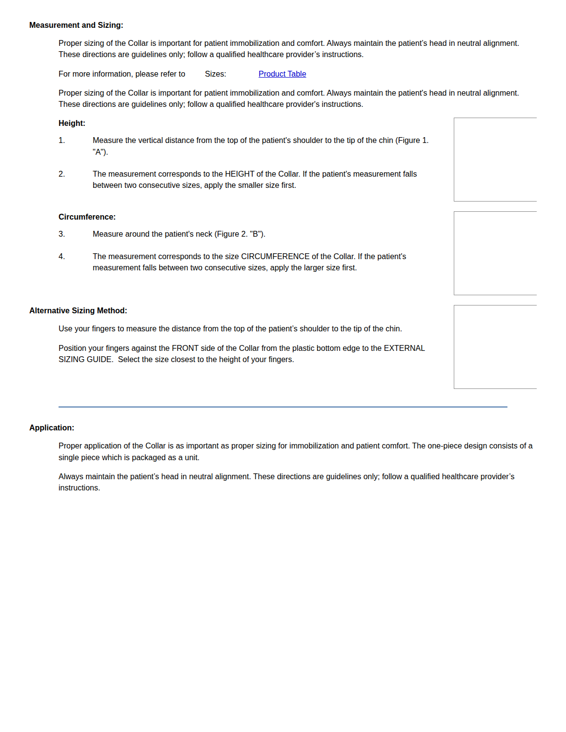Measurement and Sizing:
Proper sizing of the Collar is important for patient immobilization and comfort. Always maintain the patient’s head in neutral alignment. These directions are guidelines only; follow a qualified healthcare provider’s instructions.
For more information, please refer to Sizes: Product Table
Proper sizing of the Collar is important for patient immobilization and comfort. Always maintain the patient's head in neutral alignment. These directions are guidelines only; follow a qualified healthcare provider's instructions.
Height:
1. Measure the vertical distance from the top of the patient's shoulder to the tip of the chin (Figure 1. "A").
2. The measurement corresponds to the HEIGHT of the Collar. If the patient's measurement falls between two consecutive sizes, apply the smaller size first.
Circumference:
3. Measure around the patient's neck (Figure 2. "B").
4. The measurement corresponds to the size CIRCUMFERENCE of the Collar. If the patient's measurement falls between two consecutive sizes, apply the larger size first.
Alternative Sizing Method:
Use your fingers to measure the distance from the top of the patient’s shoulder to the tip of the chin.
Position your fingers against the FRONT side of the Collar from the plastic bottom edge to the EXTERNAL SIZING GUIDE. Select the size closest to the height of your fingers.
Application:
Proper application of the Collar is as important as proper sizing for immobilization and patient comfort. The one-piece design consists of a single piece which is packaged as a unit.
Always maintain the patient’s head in neutral alignment. These directions are guidelines only; follow a qualified healthcare provider’s instructions.